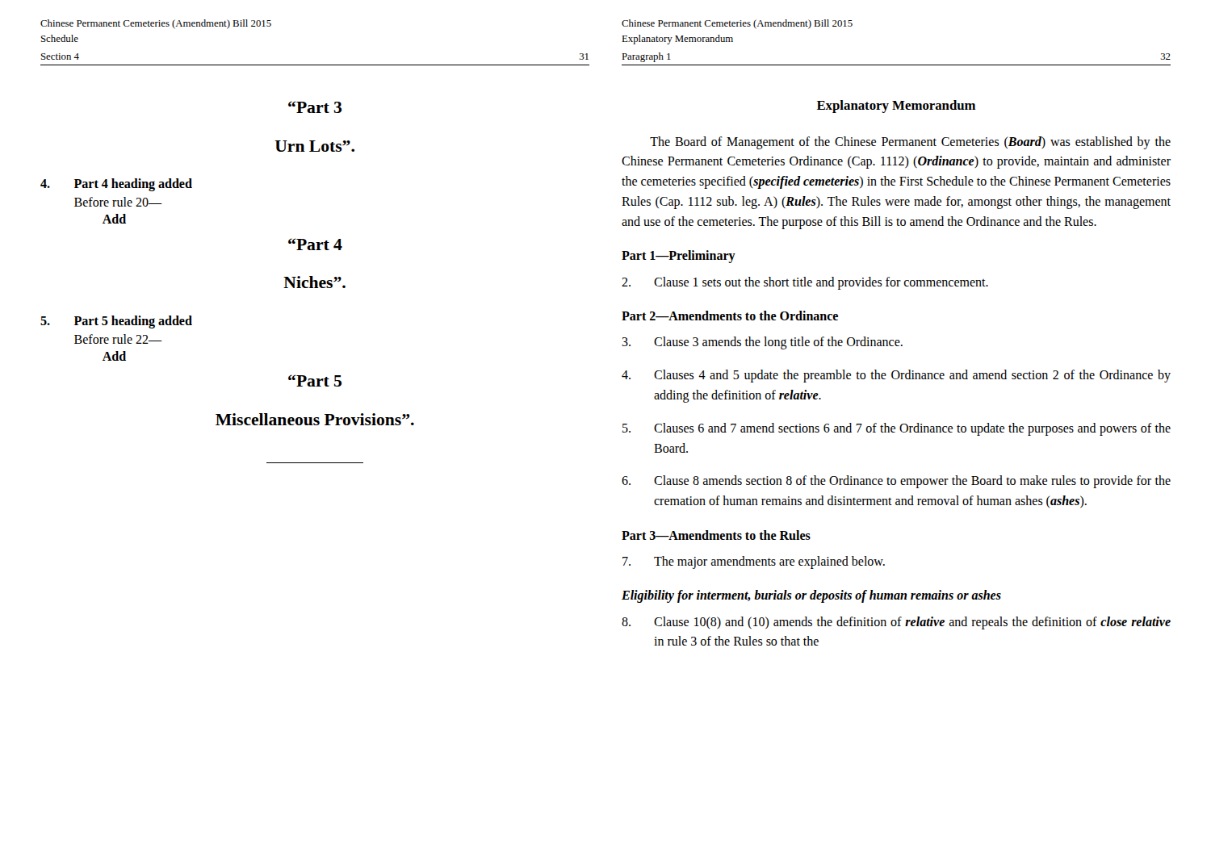Chinese Permanent Cemeteries (Amendment) Bill 2015 Schedule
Section 4 31
“Part 3 Urn Lots”.
4.
Part 4 heading added
Before rule 20—
Add
“Part 4 Niches”.
5.
Part 5 heading added
Before rule 22—
Add
“Part 5 Miscellaneous Provisions”.
Chinese Permanent Cemeteries (Amendment) Bill 2015 Explanatory Memorandum
Paragraph 1 32
Explanatory Memorandum
The Board of Management of the Chinese Permanent Cemeteries (Board) was established by the Chinese Permanent Cemeteries Ordinance (Cap. 1112) (Ordinance) to provide, maintain and administer the cemeteries specified (specified cemeteries) in the First Schedule to the Chinese Permanent Cemeteries Rules (Cap. 1112 sub. leg. A) (Rules). The Rules were made for, amongst other things, the management and use of the cemeteries. The purpose of this Bill is to amend the Ordinance and the Rules.
Part 1—Preliminary
2. Clause 1 sets out the short title and provides for commencement.
Part 2—Amendments to the Ordinance
3. Clause 3 amends the long title of the Ordinance.
4. Clauses 4 and 5 update the preamble to the Ordinance and amend section 2 of the Ordinance by adding the definition of relative.
5. Clauses 6 and 7 amend sections 6 and 7 of the Ordinance to update the purposes and powers of the Board.
6. Clause 8 amends section 8 of the Ordinance to empower the Board to make rules to provide for the cremation of human remains and disinterment and removal of human ashes (ashes).
Part 3—Amendments to the Rules
7. The major amendments are explained below.
Eligibility for interment, burials or deposits of human remains or ashes
8. Clause 10(8) and (10) amends the definition of relative and repeals the definition of close relative in rule 3 of the Rules so that the